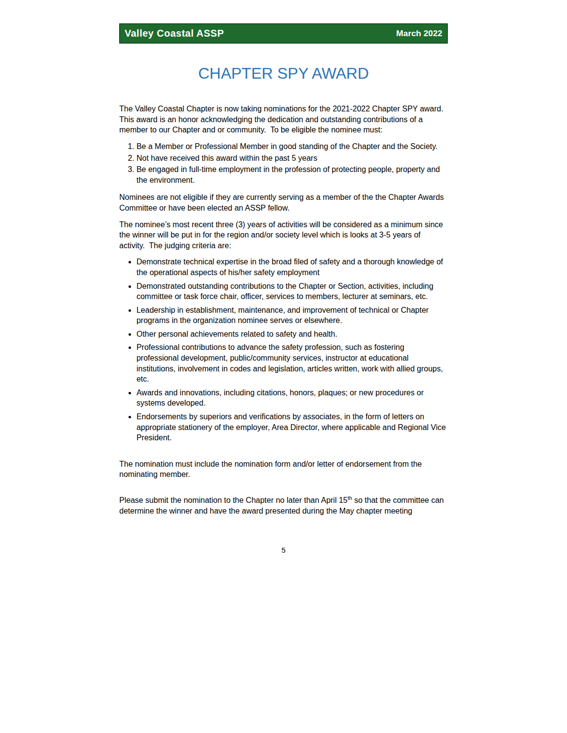Valley Coastal ASSP March 2022
CHAPTER SPY AWARD
The Valley Coastal Chapter is now taking nominations for the 2021-2022 Chapter SPY award. This award is an honor acknowledging the dedication and outstanding contributions of a member to our Chapter and or community. To be eligible the nominee must:
Be a Member or Professional Member in good standing of the Chapter and the Society.
Not have received this award within the past 5 years
Be engaged in full-time employment in the profession of protecting people, property and the environment.
Nominees are not eligible if they are currently serving as a member of the the Chapter Awards Committee or have been elected an ASSP fellow.
The nominee’s most recent three (3) years of activities will be considered as a minimum since the winner will be put in for the region and/or society level which is looks at 3-5 years of activity. The judging criteria are:
Demonstrate technical expertise in the broad filed of safety and a thorough knowledge of the operational aspects of his/her safety employment
Demonstrated outstanding contributions to the Chapter or Section, activities, including committee or task force chair, officer, services to members, lecturer at seminars, etc.
Leadership in establishment, maintenance, and improvement of technical or Chapter programs in the organization nominee serves or elsewhere.
Other personal achievements related to safety and health.
Professional contributions to advance the safety profession, such as fostering professional development, public/community services, instructor at educational institutions, involvement in codes and legislation, articles written, work with allied groups, etc.
Awards and innovations, including citations, honors, plaques; or new procedures or systems developed.
Endorsements by superiors and verifications by associates, in the form of letters on appropriate stationery of the employer, Area Director, where applicable and Regional Vice President.
The nomination must include the nomination form and/or letter of endorsement from the nominating member.
Please submit the nomination to the Chapter no later than April 15th so that the committee can determine the winner and have the award presented during the May chapter meeting
5